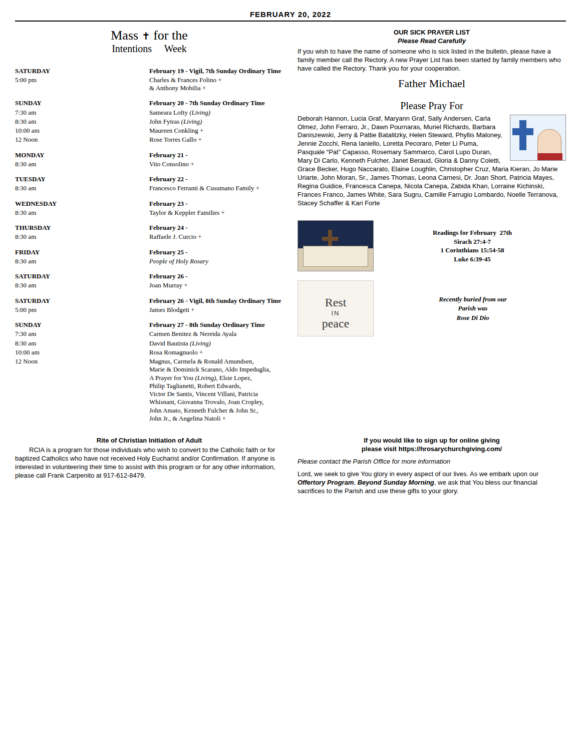FEBRUARY 20, 2022
Mass ✝ for the Intentions Week
| SATURDAY | February 19 - Vigil, 7th Sunday Ordinary Time |
| 5:00 pm | Charles & Frances Folino + & Anthony Mobilia + |
| SUNDAY | February 20 - 7th Sunday Ordinary Time |
| 7:30 am | Sameara Lofty (Living) |
| 8:30 am | John Fytras (Living) |
| 10:00 am | Maureen Conkling + |
| 12 Noon | Rose Torres Gallo + |
| MONDAY | February 21 - |
| 8:30 am | Vito Consolino + |
| TUESDAY | February 22 - |
| 8:30 am | Francesco Ferranti & Cusumano Family + |
| WEDNESDAY | February 23 - |
| 8:30 am | Taylor & Keppler Families + |
| THURSDAY | February 24 - |
| 8:30 am | Raffaele J. Curcio + |
| FRIDAY | February 25 - |
| 8:30 am | People of Holy Rosary |
| SATURDAY | February 26 - |
| 8:30 am | Joan Murray + |
| SATURDAY | February 26 - Vigil, 8th Sunday Ordinary Time |
| 5:00 pm | James Blodgett + |
| SUNDAY | February 27 - 8th Sunday Ordinary Time |
| 7:30 am | Carmen Benitez & Nereida Ayala |
| 8:30 am | David Bautista (Living) |
| 10:00 am | Rosa Romagnuolo + |
| 12 Noon | Magnus, Carmela & Ronald Amundsen, Marie & Dominick Scarano, Aldo Impeduglia, A Prayer for You (Living) , Elsie Lopez, Philip Taglianetti, Robert Edwards, Victor De Santis, Vincent Villani, Patricia Whisnant, Giovanna Trovalo, Joan Cropley, John Amato, Kenneth Fulcher & John Sr., John Jr., & Angelina Natoli + |
OUR SICK PRAYER LIST
Please Read Carefully
If you wish to have the name of someone who is sick listed in the bulletin, please have a family member call the Rectory. A new Prayer List has been started by family members who have called the Rectory. Thank you for your cooperation.
Father Michael
Please Pray For
Deborah Hannon, Lucia Graf, Maryann Graf, Sally Andersen, Carla Olmez, John Ferraro, Jr., Dawn Pournaras, Muriel Richards, Barbara Daniszewski, Jerry & Pattie Batalitzky, Helen Steward, Phyllis Maloney, Jennie Zocchi, Rena Ianiello, Loretta Pecoraro, Peter Li Puma, Pasquale “Pat” Capasso, Rosemary Sammarco, Carol Lupo Duran, Mary Di Carlo, Kenneth Fulcher, Janet Beraud, Gloria & Danny Coletti, Grace Becker, Hugo Naccarato, Elaine Loughlin, Christopher Cruz, Maria Kieran, Jo Marie Uriarte, John Moran, Sr., James Thomas, Leona Carnesi, Dr. Joan Short, Patricia Mayes, Regina Guidice, Francesca Canepa, Nicola Canepa, Zabida Khan, Lorraine Kichinski, Frances Franco, James White, Sara Sugru, Camille Farrugio Lombardo, Noelle Terranova, Stacey Schaffer & Kari Forte
Readings for February 27th
Sirach 27:4-7
1 Corinthians 15:54-58
Luke 6:39-45
RestINpeace
Recently buried from our
Parish was
Rose Di Dio
Rite of Christian Initiation of Adult
RCIA is a program for those individuals who wish to convert to the Catholic faith or for baptized Catholics who have not received Holy Eucharist and/or Confirmation. If anyone is interested in volunteering their time to assist with this program or for any other information, please call Frank Carpenito at 917-612-8479.
If you would like to sign up for online giving
please visit https://hrosarychurchgiving.com/
Please contact the Parish Office for more information
Lord, we seek to give You glory in every aspect of our lives. As we embark upon our Offertory Program, Beyond Sunday Morning, we ask that You bless our financial sacrifices to the Parish and use these gifts to your glory.